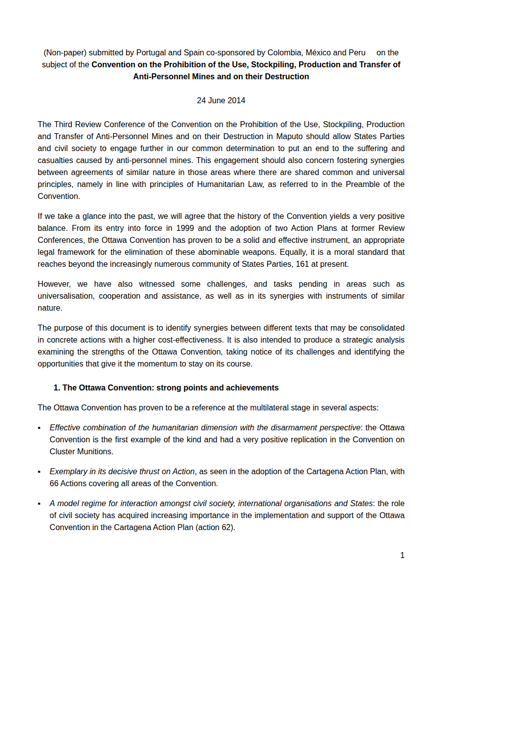(Non-paper) submitted by Portugal and Spain co-sponsored by Colombia, México and Peru on the subject of the Convention on the Prohibition of the Use, Stockpiling, Production and Transfer of Anti-Personnel Mines and on their Destruction
24 June 2014
The Third Review Conference of the Convention on the Prohibition of the Use, Stockpiling, Production and Transfer of Anti-Personnel Mines and on their Destruction in Maputo should allow States Parties and civil society to engage further in our common determination to put an end to the suffering and casualties caused by anti-personnel mines. This engagement should also concern fostering synergies between agreements of similar nature in those areas where there are shared common and universal principles, namely in line with principles of Humanitarian Law, as referred to in the Preamble of the Convention.
If we take a glance into the past, we will agree that the history of the Convention yields a very positive balance. From its entry into force in 1999 and the adoption of two Action Plans at former Review Conferences, the Ottawa Convention has proven to be a solid and effective instrument, an appropriate legal framework for the elimination of these abominable weapons. Equally, it is a moral standard that reaches beyond the increasingly numerous community of States Parties, 161 at present.
However, we have also witnessed some challenges, and tasks pending in areas such as universalisation, cooperation and assistance, as well as in its synergies with instruments of similar nature.
The purpose of this document is to identify synergies between different texts that may be consolidated in concrete actions with a higher cost-effectiveness. It is also intended to produce a strategic analysis examining the strengths of the Ottawa Convention, taking notice of its challenges and identifying the opportunities that give it the momentum to stay on its course.
1. The Ottawa Convention: strong points and achievements
The Ottawa Convention has proven to be a reference at the multilateral stage in several aspects:
Effective combination of the humanitarian dimension with the disarmament perspective: the Ottawa Convention is the first example of the kind and had a very positive replication in the Convention on Cluster Munitions.
Exemplary in its decisive thrust on Action, as seen in the adoption of the Cartagena Action Plan, with 66 Actions covering all areas of the Convention.
A model regime for interaction amongst civil society, international organisations and States: the role of civil society has acquired increasing importance in the implementation and support of the Ottawa Convention in the Cartagena Action Plan (action 62).
1